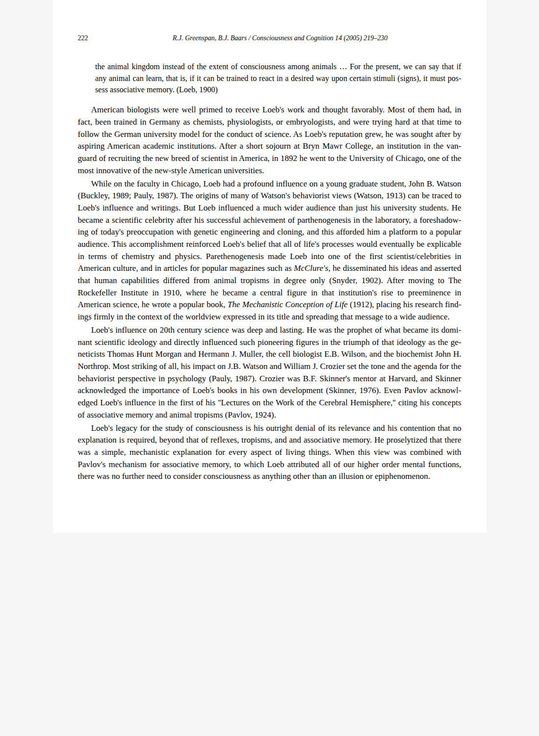222 R.J. Greenspan, B.J. Baars / Consciousness and Cognition 14 (2005) 219–230
the animal kingdom instead of the extent of consciousness among animals … For the present, we can say that if any animal can learn, that is, if it can be trained to react in a desired way upon certain stimuli (signs), it must possess associative memory. (Loeb, 1900)
American biologists were well primed to receive Loeb's work and thought favorably. Most of them had, in fact, been trained in Germany as chemists, physiologists, or embryologists, and were trying hard at that time to follow the German university model for the conduct of science. As Loeb's reputation grew, he was sought after by aspiring American academic institutions. After a short sojourn at Bryn Mawr College, an institution in the vanguard of recruiting the new breed of scientist in America, in 1892 he went to the University of Chicago, one of the most innovative of the new-style American universities.
While on the faculty in Chicago, Loeb had a profound influence on a young graduate student, John B. Watson (Buckley, 1989; Pauly, 1987). The origins of many of Watson's behaviorist views (Watson, 1913) can be traced to Loeb's influence and writings. But Loeb influenced a much wider audience than just his university students. He became a scientific celebrity after his successful achievement of parthenogenesis in the laboratory, a foreshadowing of today's preoccupation with genetic engineering and cloning, and this afforded him a platform to a popular audience. This accomplishment reinforced Loeb's belief that all of life's processes would eventually be explicable in terms of chemistry and physics. Parethenogenesis made Loeb into one of the first scientist/celebrities in American culture, and in articles for popular magazines such as McClure's, he disseminated his ideas and asserted that human capabilities differed from animal tropisms in degree only (Snyder, 1902). After moving to The Rockefeller Institute in 1910, where he became a central figure in that institution's rise to preeminence in American science, he wrote a popular book, The Mechanistic Conception of Life (1912), placing his research findings firmly in the context of the worldview expressed in its title and spreading that message to a wide audience.
Loeb's influence on 20th century science was deep and lasting. He was the prophet of what became its dominant scientific ideology and directly influenced such pioneering figures in the triumph of that ideology as the geneticists Thomas Hunt Morgan and Hermann J. Muller, the cell biologist E.B. Wilson, and the biochemist John H. Northrop. Most striking of all, his impact on J.B. Watson and William J. Crozier set the tone and the agenda for the behaviorist perspective in psychology (Pauly, 1987). Crozier was B.F. Skinner's mentor at Harvard, and Skinner acknowledged the importance of Loeb's books in his own development (Skinner, 1976). Even Pavlov acknowledged Loeb's influence in the first of his ''Lectures on the Work of the Cerebral Hemisphere,'' citing his concepts of associative memory and animal tropisms (Pavlov, 1924).
Loeb's legacy for the study of consciousness is his outright denial of its relevance and his contention that no explanation is required, beyond that of reflexes, tropisms, and and associative memory. He proselytized that there was a simple, mechanistic explanation for every aspect of living things. When this view was combined with Pavlov's mechanism for associative memory, to which Loeb attributed all of our higher order mental functions, there was no further need to consider consciousness as anything other than an illusion or epiphenomenon.